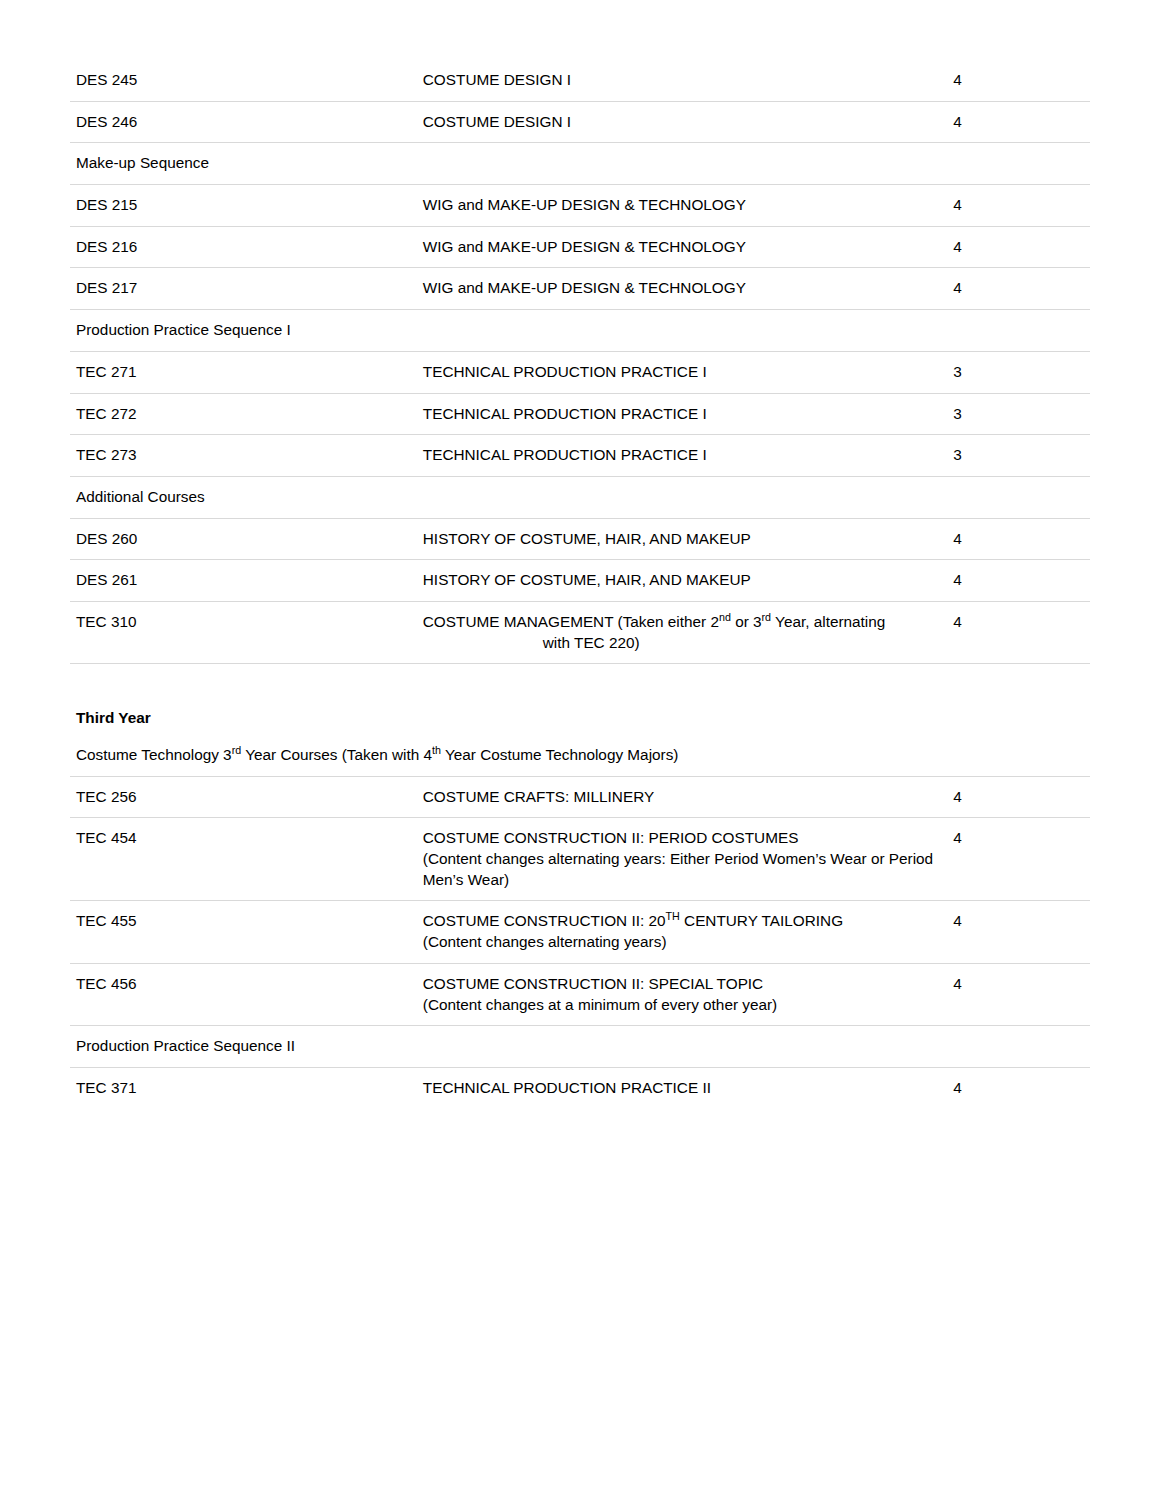| DES 245 | COSTUME DESIGN I | 4 |
| DES 246 | COSTUME DESIGN I | 4 |
| Make-up Sequence | | |
| DES 215 | WIG and MAKE-UP DESIGN & TECHNOLOGY | 4 |
| DES 216 | WIG and MAKE-UP DESIGN & TECHNOLOGY | 4 |
| DES 217 | WIG and MAKE-UP DESIGN & TECHNOLOGY | 4 |
| Production Practice Sequence I | | |
| TEC 271 | TECHNICAL PRODUCTION PRACTICE I | 3 |
| TEC 272 | TECHNICAL PRODUCTION PRACTICE I | 3 |
| TEC 273 | TECHNICAL PRODUCTION PRACTICE I | 3 |
| Additional Courses | | |
| DES 260 | HISTORY OF COSTUME, HAIR, AND MAKEUP | 4 |
| DES 261 | HISTORY OF COSTUME, HAIR, AND MAKEUP | 4 |
| TEC 310 | COSTUME MANAGEMENT (Taken either 2 nd or 3 rd Year, alternating with TEC 220) | 4 |
| Third Year |
| Costume Technology 3 rd Year Courses (Taken with 4 th Year Costume Technology Majors) |
| TEC 256 | COSTUME CRAFTS: MILLINERY | 4 |
| TEC 454 | COSTUME CONSTRUCTION II: PERIOD COSTUMES (Content changes alternating years: Either Period Women’s Wear or Period Men’s Wear) | 4 |
| TEC 455 | COSTUME CONSTRUCTION II: 20 TH CENTURY TAILORING (Content changes alternating years) | 4 |
| TEC 456 | COSTUME CONSTRUCTION II: SPECIAL TOPIC (Content changes at a minimum of every other year) | 4 |
| Production Practice Sequence II | | |
| TEC 371 | TECHNICAL PRODUCTION PRACTICE II | 4 |